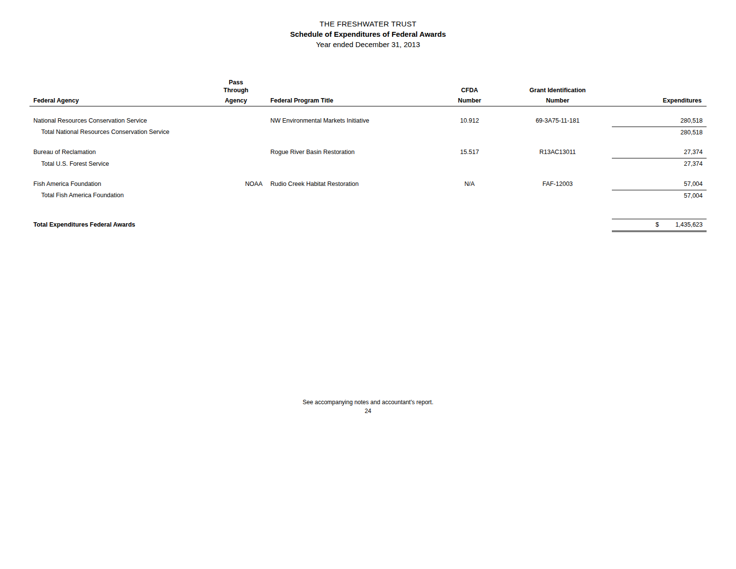THE FRESHWATER TRUST
Schedule of Expenditures of Federal Awards
Year ended December 31, 2013
| | Pass Through | | CFDA | Grant Identification | |
| --- | --- | --- | --- | --- | --- |
| Federal Agency | Agency | Federal Program Title | Number | Number | Expenditures |
| National Resources Conservation Service | | NW Environmental Markets Initiative | 10.912 | 69-3A75-11-181 | 280,518 |
| Total National Resources Conservation Service | | | | | 280,518 |
| Bureau of Reclamation | | Rogue River Basin Restoration | 15.517 | R13AC13011 | 27,374 |
| Total U.S. Forest Service | | | | | 27,374 |
| Fish America Foundation | NOAA | Rudio Creek Habitat Restoration | N/A | FAF-12003 | 57,004 |
| Total Fish America Foundation | | | | | 57,004 |
| Total Expenditures Federal Awards | | | | | $ 1,435,623 |
See accompanying notes and accountant's report.
24